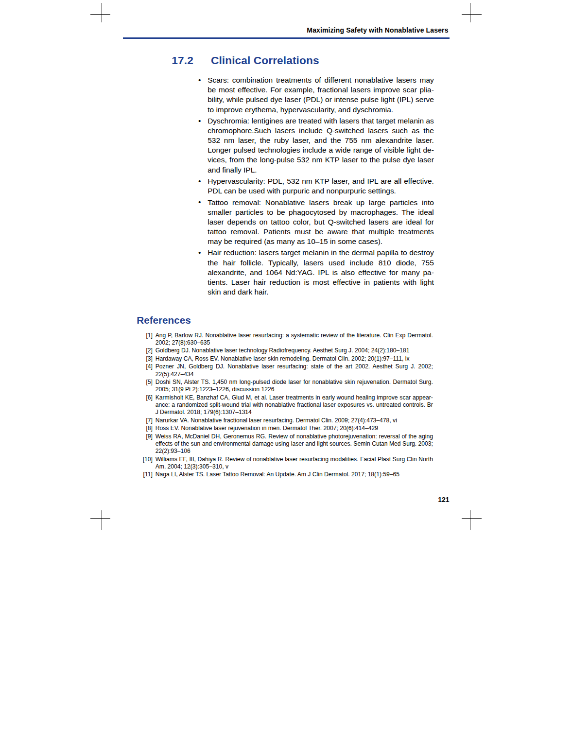Maximizing Safety with Nonablative Lasers
17.2 Clinical Correlations
Scars: combination treatments of different nonablative lasers may be most effective. For example, fractional lasers improve scar pliability, while pulsed dye laser (PDL) or intense pulse light (IPL) serve to improve erythema, hypervascularity, and dyschromia.
Dyschromia: lentigines are treated with lasers that target melanin as chromophore.Such lasers include Q-switched lasers such as the 532 nm laser, the ruby laser, and the 755 nm alexandrite laser. Longer pulsed technologies include a wide range of visible light devices, from the long-pulse 532 nm KTP laser to the pulse dye laser and finally IPL.
Hypervascularity: PDL, 532 nm KTP laser, and IPL are all effective. PDL can be used with purpuric and nonpurpuric settings.
Tattoo removal: Nonablative lasers break up large particles into smaller particles to be phagocytosed by macrophages. The ideal laser depends on tattoo color, but Q-switched lasers are ideal for tattoo removal. Patients must be aware that multiple treatments may be required (as many as 10–15 in some cases).
Hair reduction: lasers target melanin in the dermal papilla to destroy the hair follicle. Typically, lasers used include 810 diode, 755 alexandrite, and 1064 Nd:YAG. IPL is also effective for many patients. Laser hair reduction is most effective in patients with light skin and dark hair.
References
Ang P, Barlow RJ. Nonablative laser resurfacing: a systematic review of the literature. Clin Exp Dermatol. 2002; 27(8):630–635
Goldberg DJ. Nonablative laser technology Radiofrequency. Aesthet Surg J. 2004; 24(2):180–181
Hardaway CA, Ross EV. Nonablative laser skin remodeling. Dermatol Clin. 2002; 20(1):97–111, ix
Pozner JN, Goldberg DJ. Nonablative laser resurfacing: state of the art 2002. Aesthet Surg J. 2002; 22(5):427–434
Doshi SN, Alster TS. 1,450 nm long-pulsed diode laser for nonablative skin rejuvenation. Dermatol Surg. 2005; 31(9 Pt 2):1223–1226, discussion 1226
Karmisholt KE, Banzhaf CA, Glud M, et al. Laser treatments in early wound healing improve scar appearance: a randomized split-wound trial with nonablative fractional laser exposures vs. untreated controls. Br J Dermatol. 2018; 179(6):1307–1314
Narurkar VA. Nonablative fractional laser resurfacing. Dermatol Clin. 2009; 27(4):473–478, vi
Ross EV. Nonablative laser rejuvenation in men. Dermatol Ther. 2007; 20(6):414–429
Weiss RA, McDaniel DH, Geronemus RG. Review of nonablative photorejuvenation: reversal of the aging effects of the sun and environmental damage using laser and light sources. Semin Cutan Med Surg. 2003; 22(2):93–106
Williams EF, III, Dahiya R. Review of nonablative laser resurfacing modalities. Facial Plast Surg Clin North Am. 2004; 12(3):305–310, v
Naga LI, Alster TS. Laser Tattoo Removal: An Update. Am J Clin Dermatol. 2017; 18(1):59–65
121